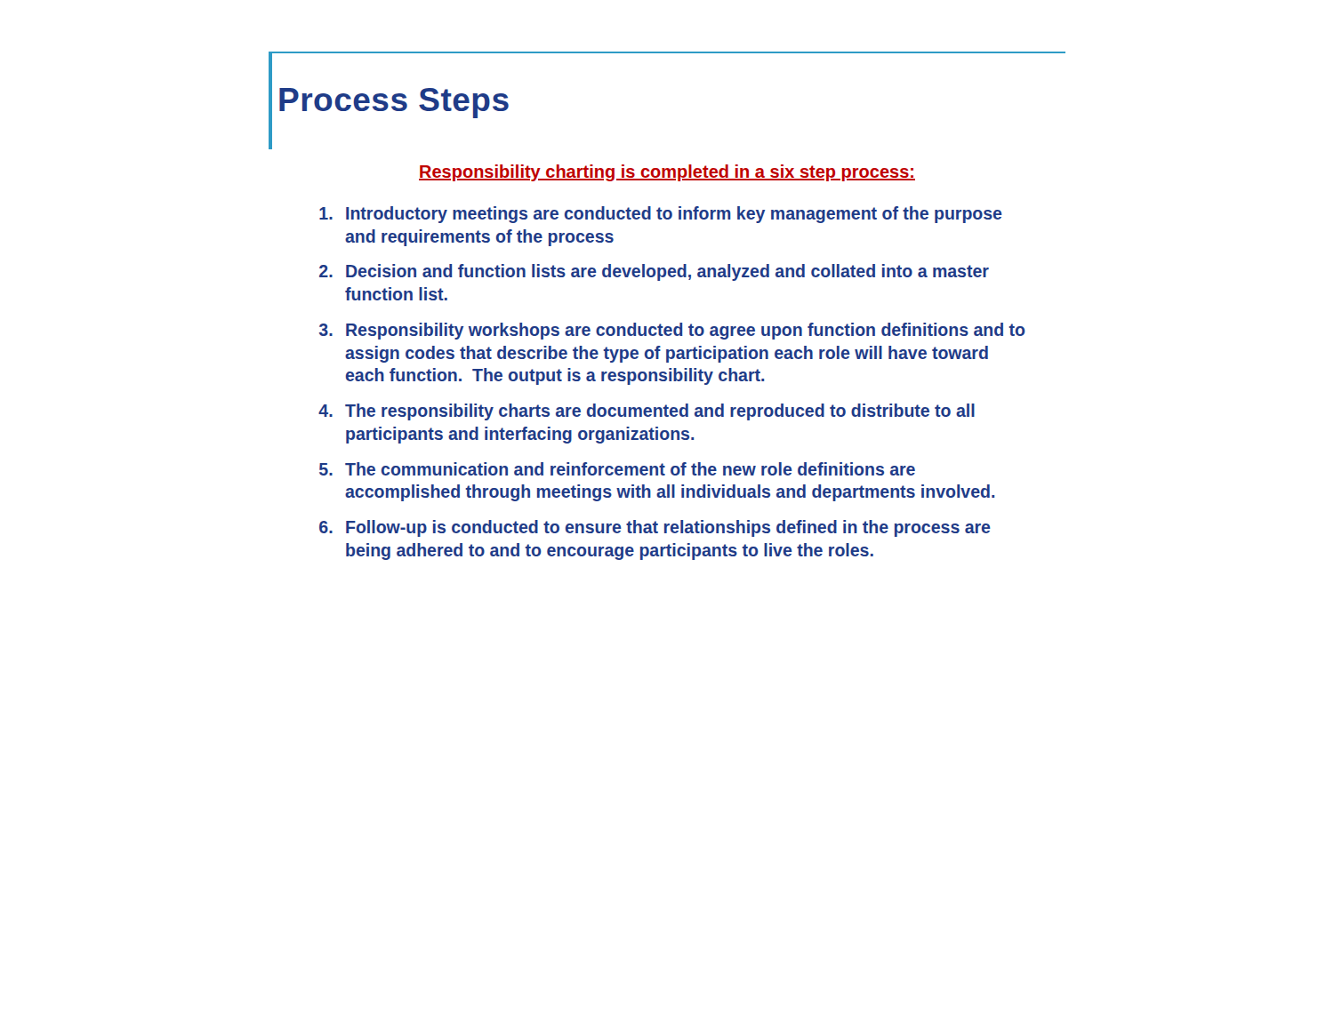Process Steps
Responsibility charting is completed in a six step process:
Introductory meetings are conducted to inform key management of the purpose and requirements of the process
Decision and function lists are developed, analyzed and collated into a master function list.
Responsibility workshops are conducted to agree upon function definitions and to assign codes that describe the type of participation each role will have toward each function. The output is a responsibility chart.
The responsibility charts are documented and reproduced to distribute to all participants and interfacing organizations.
The communication and reinforcement of the new role definitions are accomplished through meetings with all individuals and departments involved.
Follow-up is conducted to ensure that relationships defined in the process are being adhered to and to encourage participants to live the roles.